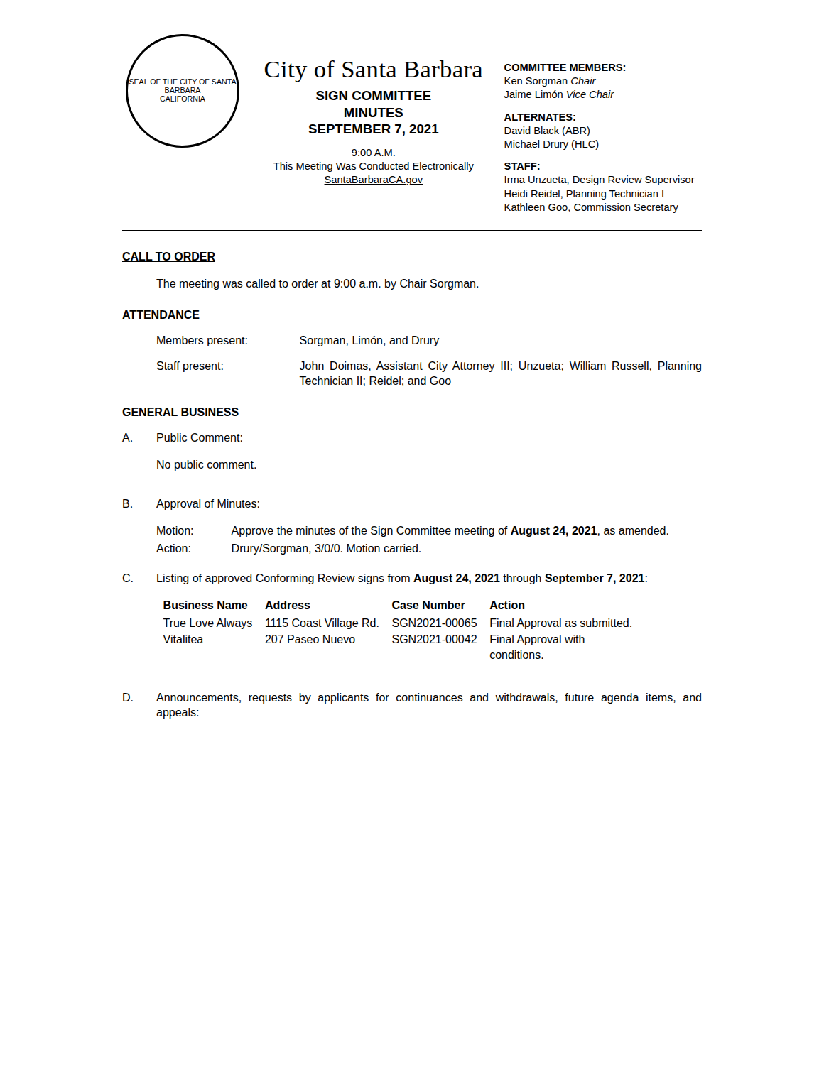SEAL OF THE CITY OF SANTA BARBARA
CALIFORNIA
City of Santa Barbara
SIGN COMMITTEE
MINUTES
SEPTEMBER 7, 2021
9:00 A.M.
This Meeting Was Conducted Electronically
SantaBarbaraCA.gov
COMMITTEE MEMBERS:
Ken Sorgman Chair
Jaime Limón Vice Chair
ALTERNATES:
David Black (ABR)
Michael Drury (HLC)
STAFF:
Irma Unzueta, Design Review Supervisor
Heidi Reidel, Planning Technician I
Kathleen Goo, Commission Secretary
CALL TO ORDER
The meeting was called to order at 9:00 a.m. by Chair Sorgman.
ATTENDANCE
Members present:
Sorgman, Limón, and Drury
Staff present:
John Doimas, Assistant City Attorney III; Unzueta; William Russell, Planning Technician II; Reidel; and Goo
GENERAL BUSINESS
A.
Public Comment:
No public comment.
B.
Approval of Minutes:
Motion:
Approve the minutes of the Sign Committee meeting of August 24, 2021, as amended.
Action:
Drury/Sorgman, 3/0/0. Motion carried.
C.
Listing of approved Conforming Review signs from August 24, 2021 through September 7, 2021:
| Business Name | Address | Case Number | Action |
| --- | --- | --- | --- |
| True Love Always | 1115 Coast Village Rd. | SGN2021-00065 | Final Approval as submitted. |
| Vitalitea | 207 Paseo Nuevo | SGN2021-00042 | Final Approval with conditions. |
D.
Announcements, requests by applicants for continuances and withdrawals, future agenda items, and appeals: